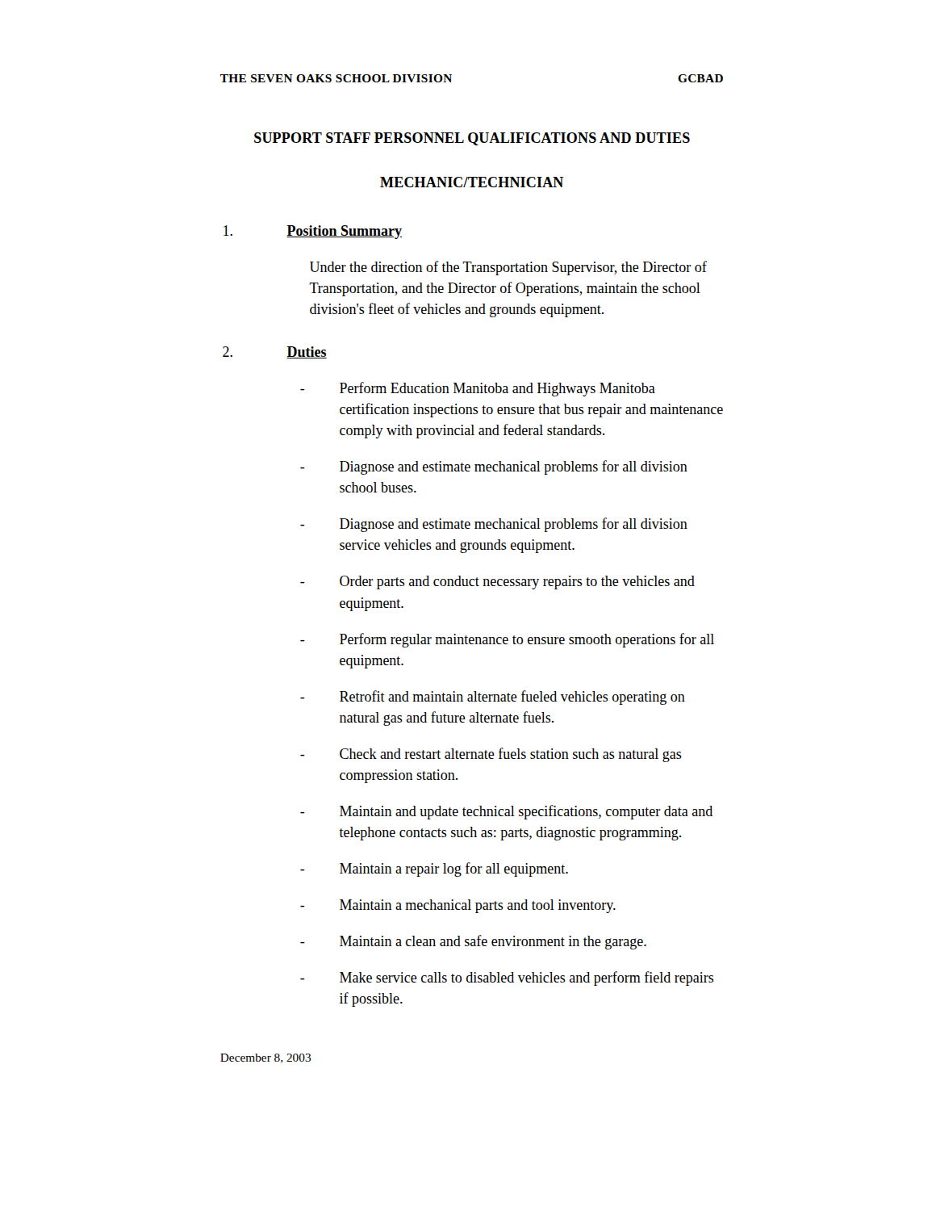The Seven Oaks School Division GCBAD
SUPPORT STAFF PERSONNEL QUALIFICATIONS AND DUTIES
MECHANIC/TECHNICIAN
Position Summary
Under the direction of the Transportation Supervisor, the Director of Transportation, and the Director of Operations, maintain the school division's fleet of vehicles and grounds equipment.
Duties
Perform Education Manitoba and Highways Manitoba certification inspections to ensure that bus repair and maintenance comply with provincial and federal standards.
Diagnose and estimate mechanical problems for all division school buses.
Diagnose and estimate mechanical problems for all division service vehicles and grounds equipment.
Order parts and conduct necessary repairs to the vehicles and equipment.
Perform regular maintenance to ensure smooth operations for all equipment.
Retrofit and maintain alternate fueled vehicles operating on natural gas and future alternate fuels.
Check and restart alternate fuels station such as natural gas compression station.
Maintain and update technical specifications, computer data and telephone contacts such as: parts, diagnostic programming.
Maintain a repair log for all equipment.
Maintain a mechanical parts and tool inventory.
Maintain a clean and safe environment in the garage.
Make service calls to disabled vehicles and perform field repairs if possible.
December 8, 2003